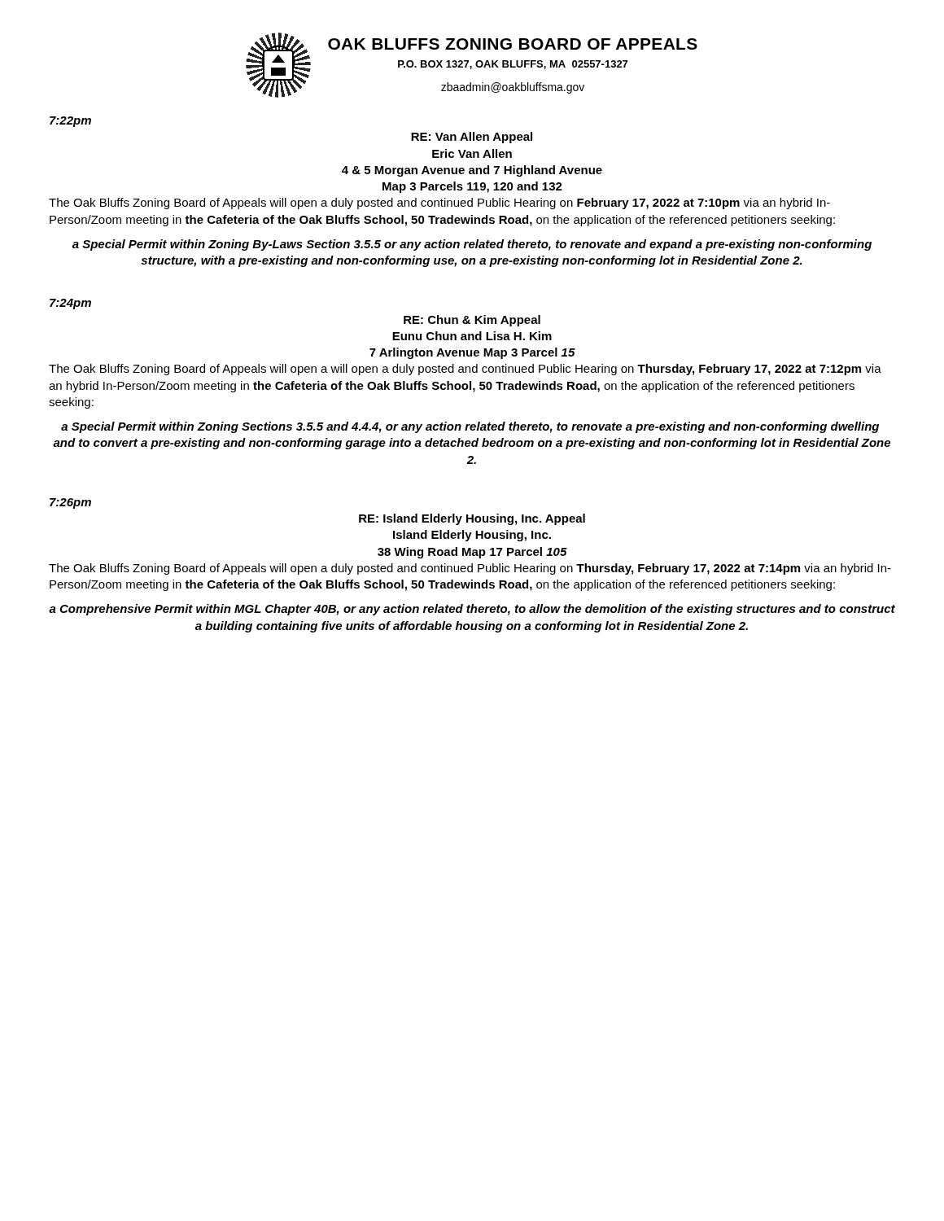OAK BLUFFS ZONING BOARD OF APPEALS
P.O. BOX 1327, OAK BLUFFS, MA 02557-1327
zbaadmin@oakbluffsma.gov
7:22pm
RE: Van Allen Appeal
Eric Van Allen
4 & 5 Morgan Avenue and 7 Highland Avenue
Map 3 Parcels 119, 120 and 132
The Oak Bluffs Zoning Board of Appeals will open a duly posted and continued Public Hearing on February 17, 2022 at 7:10pm via an hybrid In-Person/Zoom meeting in the Cafeteria of the Oak Bluffs School, 50 Tradewinds Road, on the application of the referenced petitioners seeking:
a Special Permit within Zoning By-Laws Section 3.5.5 or any action related thereto, to renovate and expand a pre-existing non-conforming structure, with a pre-existing and non-conforming use, on a pre-existing non-conforming lot in Residential Zone 2.
7:24pm
RE: Chun & Kim Appeal
Eunu Chun and Lisa H. Kim
7 Arlington Avenue Map 3 Parcel 15
The Oak Bluffs Zoning Board of Appeals will open a will open a duly posted and continued Public Hearing on Thursday, February 17, 2022 at 7:12pm via an hybrid In-Person/Zoom meeting in the Cafeteria of the Oak Bluffs School, 50 Tradewinds Road, on the application of the referenced petitioners seeking:
a Special Permit within Zoning Sections 3.5.5 and 4.4.4, or any action related thereto, to renovate a pre-existing and non-conforming dwelling and to convert a pre-existing and non-conforming garage into a detached bedroom on a pre-existing and non-conforming lot in Residential Zone 2.
7:26pm
RE: Island Elderly Housing, Inc. Appeal
Island Elderly Housing, Inc.
38 Wing Road Map 17 Parcel 105
The Oak Bluffs Zoning Board of Appeals will open a duly posted and continued Public Hearing on Thursday, February 17, 2022 at 7:14pm via an hybrid In-Person/Zoom meeting in the Cafeteria of the Oak Bluffs School, 50 Tradewinds Road, on the application of the referenced petitioners seeking:
a Comprehensive Permit within MGL Chapter 40B, or any action related thereto, to allow the demolition of the existing structures and to construct a building containing five units of affordable housing on a conforming lot in Residential Zone 2.